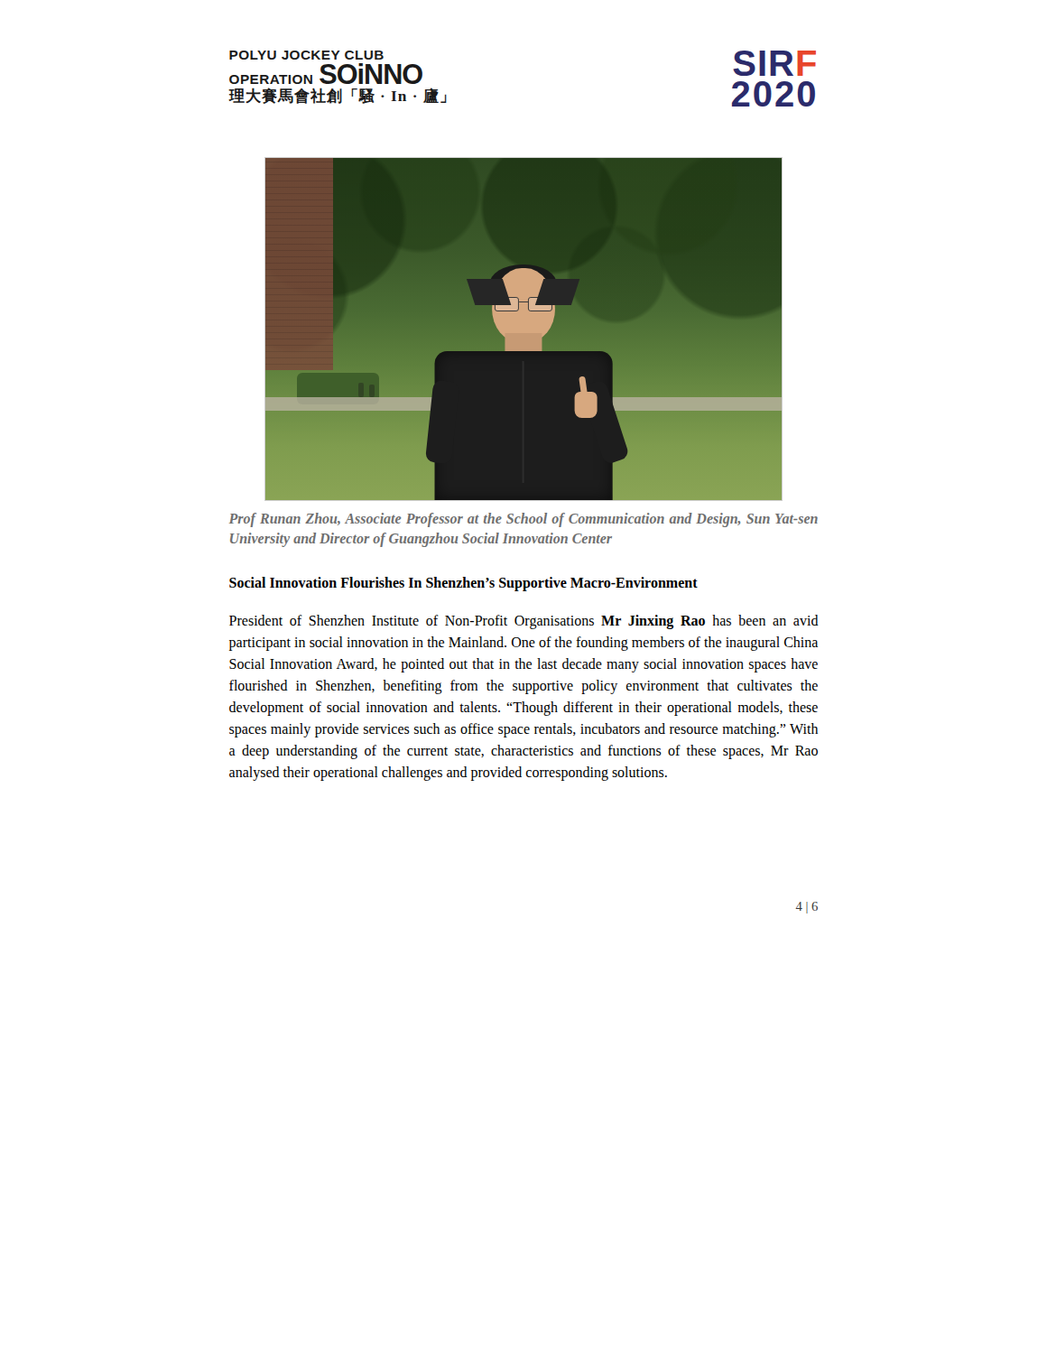POLYU JOCKEY CLUB
OPERATION SOiNNO
理大賽馬會社創「騷 · In · 廬」
SIRF
2020
Prof Runan Zhou, Associate Professor at the School of Communication and Design, Sun Yat-sen University and Director of Guangzhou Social Innovation Center
Social Innovation Flourishes In Shenzhen’s Supportive Macro-Environment
President of Shenzhen Institute of Non-Profit Organisations Mr Jinxing Rao has been an avid participant in social innovation in the Mainland. One of the founding members of the inaugural China Social Innovation Award, he pointed out that in the last decade many social innovation spaces have flourished in Shenzhen, benefiting from the supportive policy environment that cultivates the development of social innovation and talents. “Though different in their operational models, these spaces mainly provide services such as office space rentals, incubators and resource matching.” With a deep understanding of the current state, characteristics and functions of these spaces, Mr Rao analysed their operational challenges and provided corresponding solutions.
4 | 6